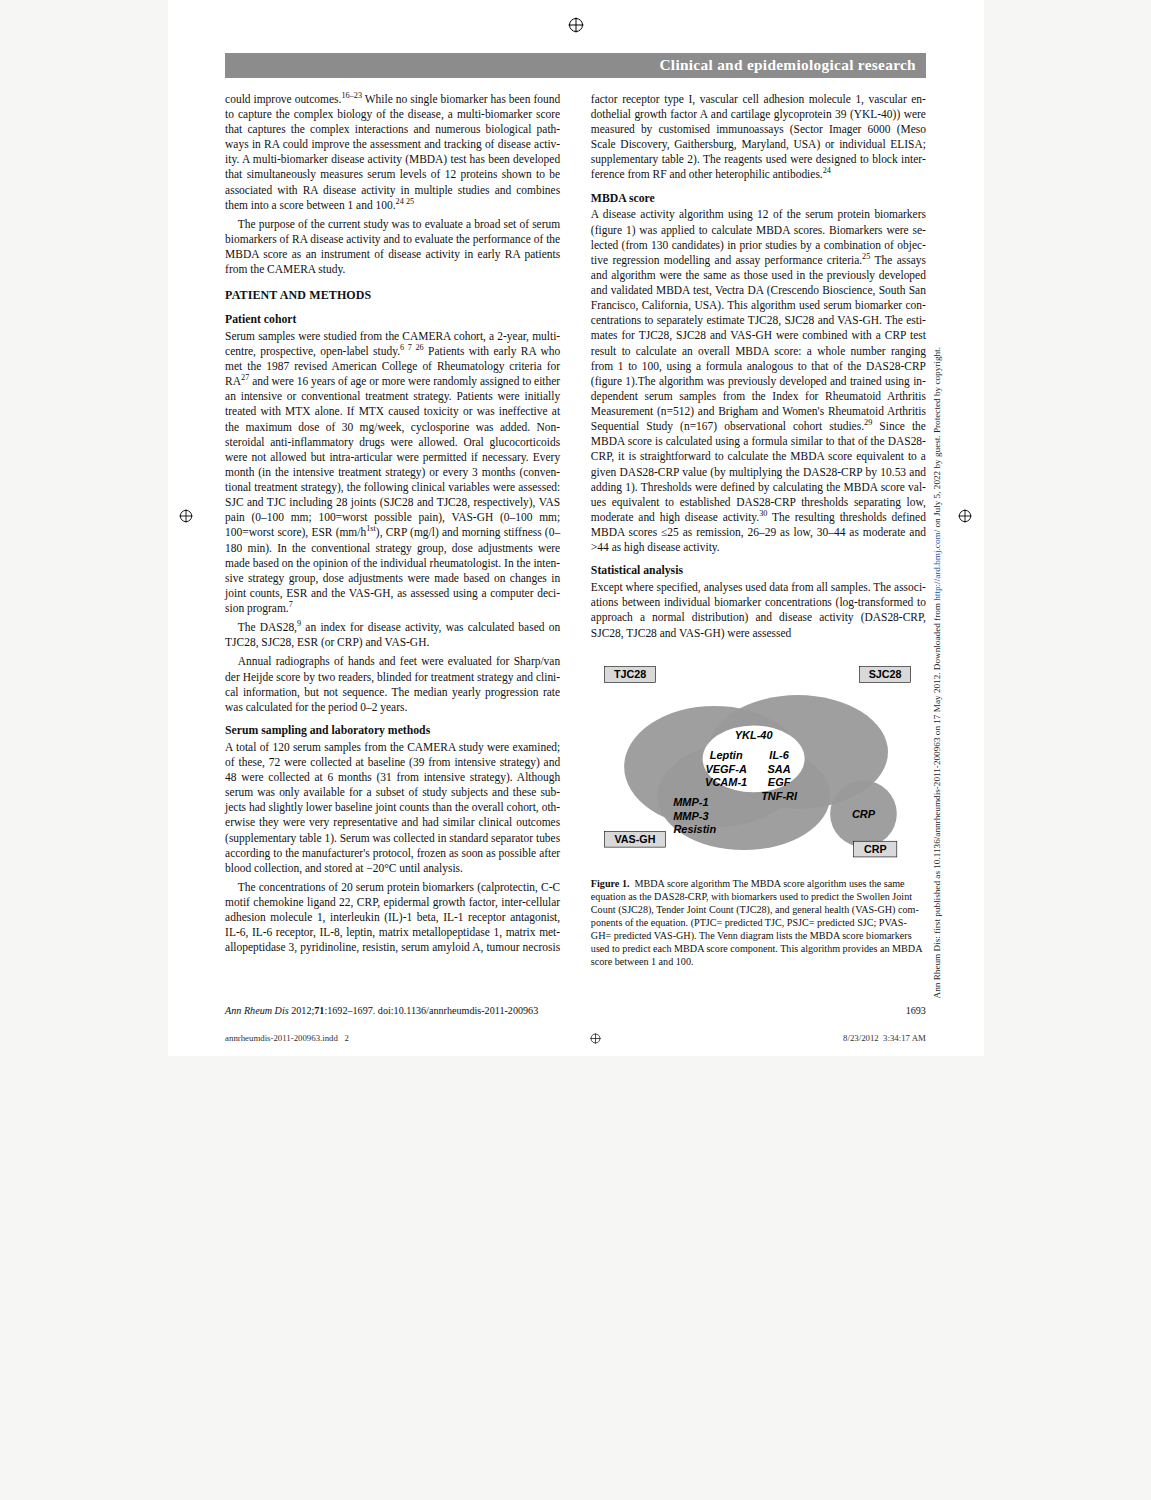Clinical and epidemiological research
could improve outcomes.16–23 While no single biomarker has been found to capture the complex biology of the disease, a multi-biomarker score that captures the complex interactions and numerous biological pathways in RA could improve the assessment and tracking of disease activity. A multi-biomarker disease activity (MBDA) test has been developed that simultaneously measures serum levels of 12 proteins shown to be associated with RA disease activity in multiple studies and combines them into a score between 1 and 100.24 25
The purpose of the current study was to evaluate a broad set of serum biomarkers of RA disease activity and to evaluate the performance of the MBDA score as an instrument of disease activity in early RA patients from the CAMERA study.
Patient and methods
Patient cohort
Serum samples were studied from the CAMERA cohort, a 2-year, multicentre, prospective, open-label study.6 7 26 Patients with early RA who met the 1987 revised American College of Rheumatology criteria for RA27 and were 16 years of age or more were randomly assigned to either an intensive or conventional treatment strategy. Patients were initially treated with MTX alone. If MTX caused toxicity or was ineffective at the maximum dose of 30 mg/week, cyclosporine was added. Non-steroidal anti-inflammatory drugs were allowed. Oral glucocorticoids were not allowed but intra-articular were permitted if necessary. Every month (in the intensive treatment strategy) or every 3 months (conventional treatment strategy), the following clinical variables were assessed: SJC and TJC including 28 joints (SJC28 and TJC28, respectively), VAS pain (0–100 mm; 100=worst possible pain), VAS-GH (0–100 mm; 100=worst score), ESR (mm/h1st), CRP (mg/l) and morning stiffness (0–180 min). In the conventional strategy group, dose adjustments were made based on the opinion of the individual rheumatologist. In the intensive strategy group, dose adjustments were made based on changes in joint counts, ESR and the VAS-GH, as assessed using a computer decision program.7
The DAS28,9 an index for disease activity, was calculated based on TJC28, SJC28, ESR (or CRP) and VAS-GH.
Annual radiographs of hands and feet were evaluated for Sharp/van der Heijde score by two readers, blinded for treatment strategy and clinical information, but not sequence. The median yearly progression rate was calculated for the period 0–2 years.
Serum sampling and laboratory methods
A total of 120 serum samples from the CAMERA study were examined; of these, 72 were collected at baseline (39 from intensive strategy) and 48 were collected at 6 months (31 from intensive strategy). Although serum was only available for a subset of study subjects and these subjects had slightly lower baseline joint counts than the overall cohort, otherwise they were very representative and had similar clinical outcomes (supplementary table 1). Serum was collected in standard separator tubes according to the manufacturer's protocol, frozen as soon as possible after blood collection, and stored at −20°C until analysis.
The concentrations of 20 serum protein biomarkers (calprotectin, C-C motif chemokine ligand 22, CRP, epidermal growth factor, inter-cellular adhesion molecule 1, interleukin (IL)-1 beta, IL-1 receptor antagonist, IL-6, IL-6 receptor, IL-8, leptin, matrix metallopeptidase 1, matrix metallopeptidase 3, pyridinoline, resistin, serum amyloid A, tumour necrosis factor receptor type I, vascular cell adhesion molecule 1, vascular endothelial growth factor A and cartilage glycoprotein 39 (YKL-40)) were measured by customised immunoassays (Sector Imager 6000 (Meso Scale Discovery, Gaithersburg, Maryland, USA) or individual ELISA; supplementary table 2). The reagents used were designed to block interference from RF and other heterophilic antibodies.24
MBDA score
A disease activity algorithm using 12 of the serum protein biomarkers (figure 1) was applied to calculate MBDA scores. Biomarkers were selected (from 130 candidates) in prior studies by a combination of objective regression modelling and assay performance criteria.25 The assays and algorithm were the same as those used in the previously developed and validated MBDA test, Vectra DA (Crescendo Bioscience, South San Francisco, California, USA). This algorithm used serum biomarker concentrations to separately estimate TJC28, SJC28 and VAS-GH. The estimates for TJC28, SJC28 and VAS-GH were combined with a CRP test result to calculate an overall MBDA score: a whole number ranging from 1 to 100, using a formula analogous to that of the DAS28-CRP (figure 1).The algorithm was previously developed and trained using independent serum samples from the Index for Rheumatoid Arthritis Measurement (n=512) and Brigham and Women's Rheumatoid Arthritis Sequential Study (n=167) observational cohort studies.29 Since the MBDA score is calculated using a formula similar to that of the DAS28-CRP, it is straightforward to calculate the MBDA score equivalent to a given DAS28-CRP value (by multiplying the DAS28-CRP by 10.53 and adding 1). Thresholds were defined by calculating the MBDA score values equivalent to established DAS28-CRP thresholds separating low, moderate and high disease activity.30 The resulting thresholds defined MBDA scores ≤25 as remission, 26–29 as low, 30–44 as moderate and >44 as high disease activity.
Statistical analysis
Except where specified, analyses used data from all samples. The associations between individual biomarker concentrations (log-transformed to approach a normal distribution) and disease activity (DAS28-CRP, SJC28, TJC28 and VAS-GH) were assessed
TJC28 SJC28 VAS-GH CRP YKL-40 Leptin IL-6 VEGF-A SAA VCAM-1 EGF TNF-RI MMP-1 MMP-3 Resistin CRP
Figure 1. MBDA score algorithm The MBDA score algorithm uses the same equation as the DAS28-CRP, with biomarkers used to predict the Swollen Joint Count (SJC28), Tender Joint Count (TJC28), and general health (VAS-GH) components of the equation. (PTJC= predicted TJC, PSJC= predicted SJC; PVAS-GH= predicted VAS-GH). The Venn diagram lists the MBDA score biomarkers used to predict each MBDA score component. This algorithm provides an MBDA score between 1 and 100.
Ann Rheum Dis 2012;71:1692–1697. doi:10.1136/annrheumdis-2011-200963
1693
annrheumdis-2011-200963.indd 2
8/23/2012 3:34:17 AM
Ann Rheum Dis: first published as 10.1136/annrheumdis-2011-200963 on 17 May 2012. Downloaded from http://ard.bmj.com/ on July 5, 2022 by guest. Protected by copyright.